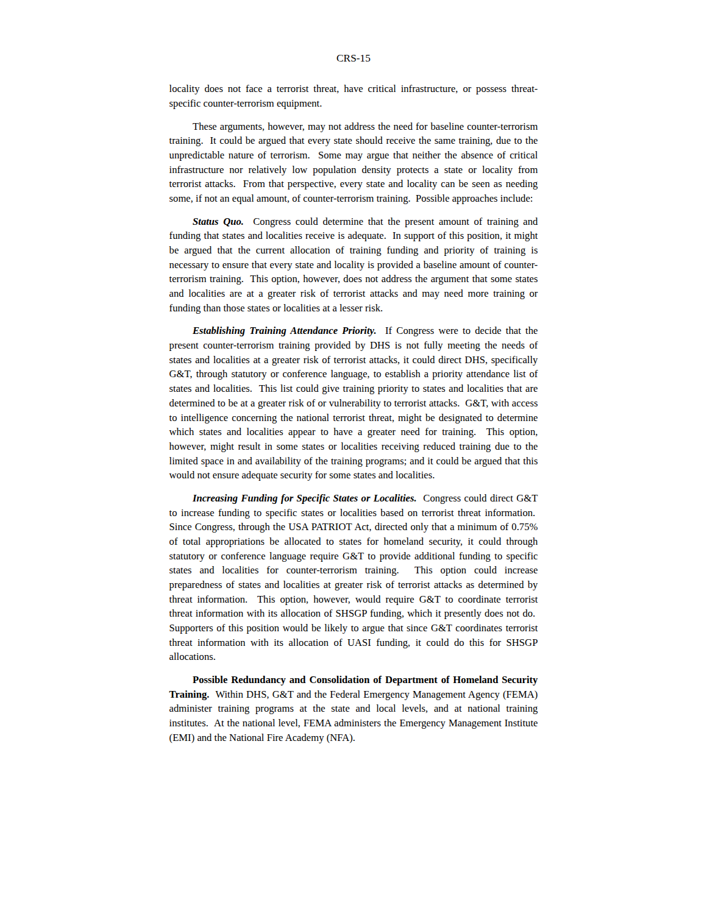CRS-15
locality does not face a terrorist threat, have critical infrastructure, or possess threat-specific counter-terrorism equipment.
These arguments, however, may not address the need for baseline counter-terrorism training. It could be argued that every state should receive the same training, due to the unpredictable nature of terrorism. Some may argue that neither the absence of critical infrastructure nor relatively low population density protects a state or locality from terrorist attacks. From that perspective, every state and locality can be seen as needing some, if not an equal amount, of counter-terrorism training. Possible approaches include:
Status Quo. Congress could determine that the present amount of training and funding that states and localities receive is adequate. In support of this position, it might be argued that the current allocation of training funding and priority of training is necessary to ensure that every state and locality is provided a baseline amount of counter-terrorism training. This option, however, does not address the argument that some states and localities are at a greater risk of terrorist attacks and may need more training or funding than those states or localities at a lesser risk.
Establishing Training Attendance Priority. If Congress were to decide that the present counter-terrorism training provided by DHS is not fully meeting the needs of states and localities at a greater risk of terrorist attacks, it could direct DHS, specifically G&T, through statutory or conference language, to establish a priority attendance list of states and localities. This list could give training priority to states and localities that are determined to be at a greater risk of or vulnerability to terrorist attacks. G&T, with access to intelligence concerning the national terrorist threat, might be designated to determine which states and localities appear to have a greater need for training. This option, however, might result in some states or localities receiving reduced training due to the limited space in and availability of the training programs; and it could be argued that this would not ensure adequate security for some states and localities.
Increasing Funding for Specific States or Localities. Congress could direct G&T to increase funding to specific states or localities based on terrorist threat information. Since Congress, through the USA PATRIOT Act, directed only that a minimum of 0.75% of total appropriations be allocated to states for homeland security, it could through statutory or conference language require G&T to provide additional funding to specific states and localities for counter-terrorism training. This option could increase preparedness of states and localities at greater risk of terrorist attacks as determined by threat information. This option, however, would require G&T to coordinate terrorist threat information with its allocation of SHSGP funding, which it presently does not do. Supporters of this position would be likely to argue that since G&T coordinates terrorist threat information with its allocation of UASI funding, it could do this for SHSGP allocations.
Possible Redundancy and Consolidation of Department of Homeland Security Training. Within DHS, G&T and the Federal Emergency Management Agency (FEMA) administer training programs at the state and local levels, and at national training institutes. At the national level, FEMA administers the Emergency Management Institute (EMI) and the National Fire Academy (NFA).